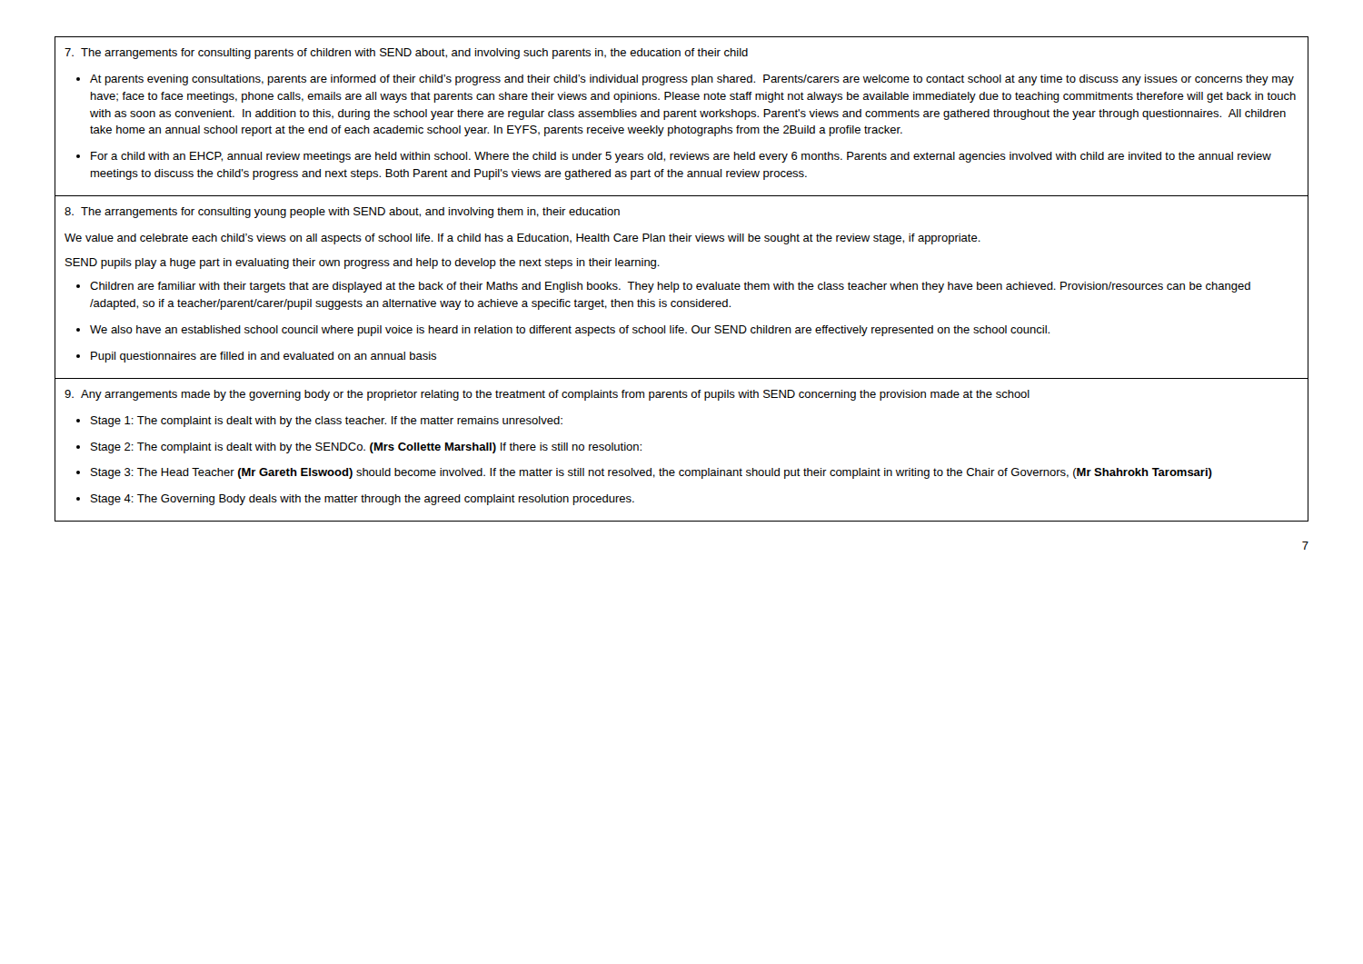| 7. The arrangements for consulting parents of children with SEND about, and involving such parents in, the education of their child At parents evening consultations, parents are informed of their child’s progress and their child’s individual progress plan shared. Parents/carers are welcome to contact school at any time to discuss any issues or concerns they may have; face to face meetings, phone calls, emails are all ways that parents can share their views and opinions. Please note staff might not always be available immediately due to teaching commitments therefore will get back in touch with as soon as convenient. In addition to this, during the school year there are regular class assemblies and parent workshops. Parent's views and comments are gathered throughout the year through questionnaires. All children take home an annual school report at the end of each academic school year. In EYFS, parents receive weekly photographs from the 2Build a profile tracker. For a child with an EHCP, annual review meetings are held within school. Where the child is under 5 years old, reviews are held every 6 months. Parents and external agencies involved with child are invited to the annual review meetings to discuss the child's progress and next steps. Both Parent and Pupil's views are gathered as part of the annual review process. |
| 8. The arrangements for consulting young people with SEND about, and involving them in, their education We value and celebrate each child’s views on all aspects of school life. If a child has a Education, Health Care Plan their views will be sought at the review stage, if appropriate. SEND pupils play a huge part in evaluating their own progress and help to develop the next steps in their learning. Children are familiar with their targets that are displayed at the back of their Maths and English books. They help to evaluate them with the class teacher when they have been achieved. Provision/resources can be changed /adapted, so if a teacher/parent/carer/pupil suggests an alternative way to achieve a specific target, then this is considered. We also have an established school council where pupil voice is heard in relation to different aspects of school life. Our SEND children are effectively represented on the school council. Pupil questionnaires are filled in and evaluated on an annual basis |
| 9. Any arrangements made by the governing body or the proprietor relating to the treatment of complaints from parents of pupils with SEND concerning the provision made at the school Stage 1: The complaint is dealt with by the class teacher. If the matter remains unresolved: Stage 2: The complaint is dealt with by the SENDCo. (Mrs Collette Marshall) If there is still no resolution: Stage 3: The Head Teacher (Mr Gareth Elswood) should become involved. If the matter is still not resolved, the complainant should put their complaint in writing to the Chair of Governors, ( Mr Shahrokh Taromsari) Stage 4: The Governing Body deals with the matter through the agreed complaint resolution procedures. |
7